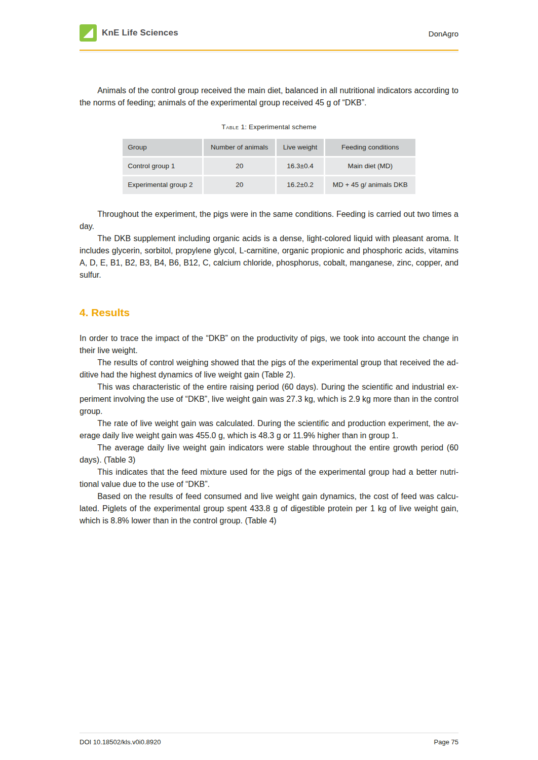KnE Life Sciences
DonAgro
Animals of the control group received the main diet, balanced in all nutritional indicators according to the norms of feeding; animals of the experimental group received 45 g of “DKB”.
Table 1: Experimental scheme
| Group | Number of animals | Live weight | Feeding conditions |
| --- | --- | --- | --- |
| Control group 1 | 20 | 16.3±0.4 | Main diet (MD) |
| Experimental group 2 | 20 | 16.2±0.2 | MD + 45 g/ animals DKB |
Throughout the experiment, the pigs were in the same conditions. Feeding is carried out two times a day.
The DKB supplement including organic acids is a dense, light-colored liquid with pleasant aroma. It includes glycerin, sorbitol, propylene glycol, L-carnitine, organic propionic and phosphoric acids, vitamins A, D, E, B1, B2, B3, B4, B6, B12, C, calcium chloride, phosphorus, cobalt, manganese, zinc, copper, and sulfur.
4. Results
In order to trace the impact of the “DKB” on the productivity of pigs, we took into account the change in their live weight.
The results of control weighing showed that the pigs of the experimental group that received the additive had the highest dynamics of live weight gain (Table 2).
This was characteristic of the entire raising period (60 days). During the scientific and industrial experiment involving the use of “DKB”, live weight gain was 27.3 kg, which is 2.9 kg more than in the control group.
The rate of live weight gain was calculated. During the scientific and production experiment, the average daily live weight gain was 455.0 g, which is 48.3 g or 11.9% higher than in group 1.
The average daily live weight gain indicators were stable throughout the entire growth period (60 days). (Table 3)
This indicates that the feed mixture used for the pigs of the experimental group had a better nutritional value due to the use of “DKB”.
Based on the results of feed consumed and live weight gain dynamics, the cost of feed was calculated. Piglets of the experimental group spent 433.8 g of digestible protein per 1 kg of live weight gain, which is 8.8% lower than in the control group. (Table 4)
DOI 10.18502/kls.v0i0.8920
Page 75